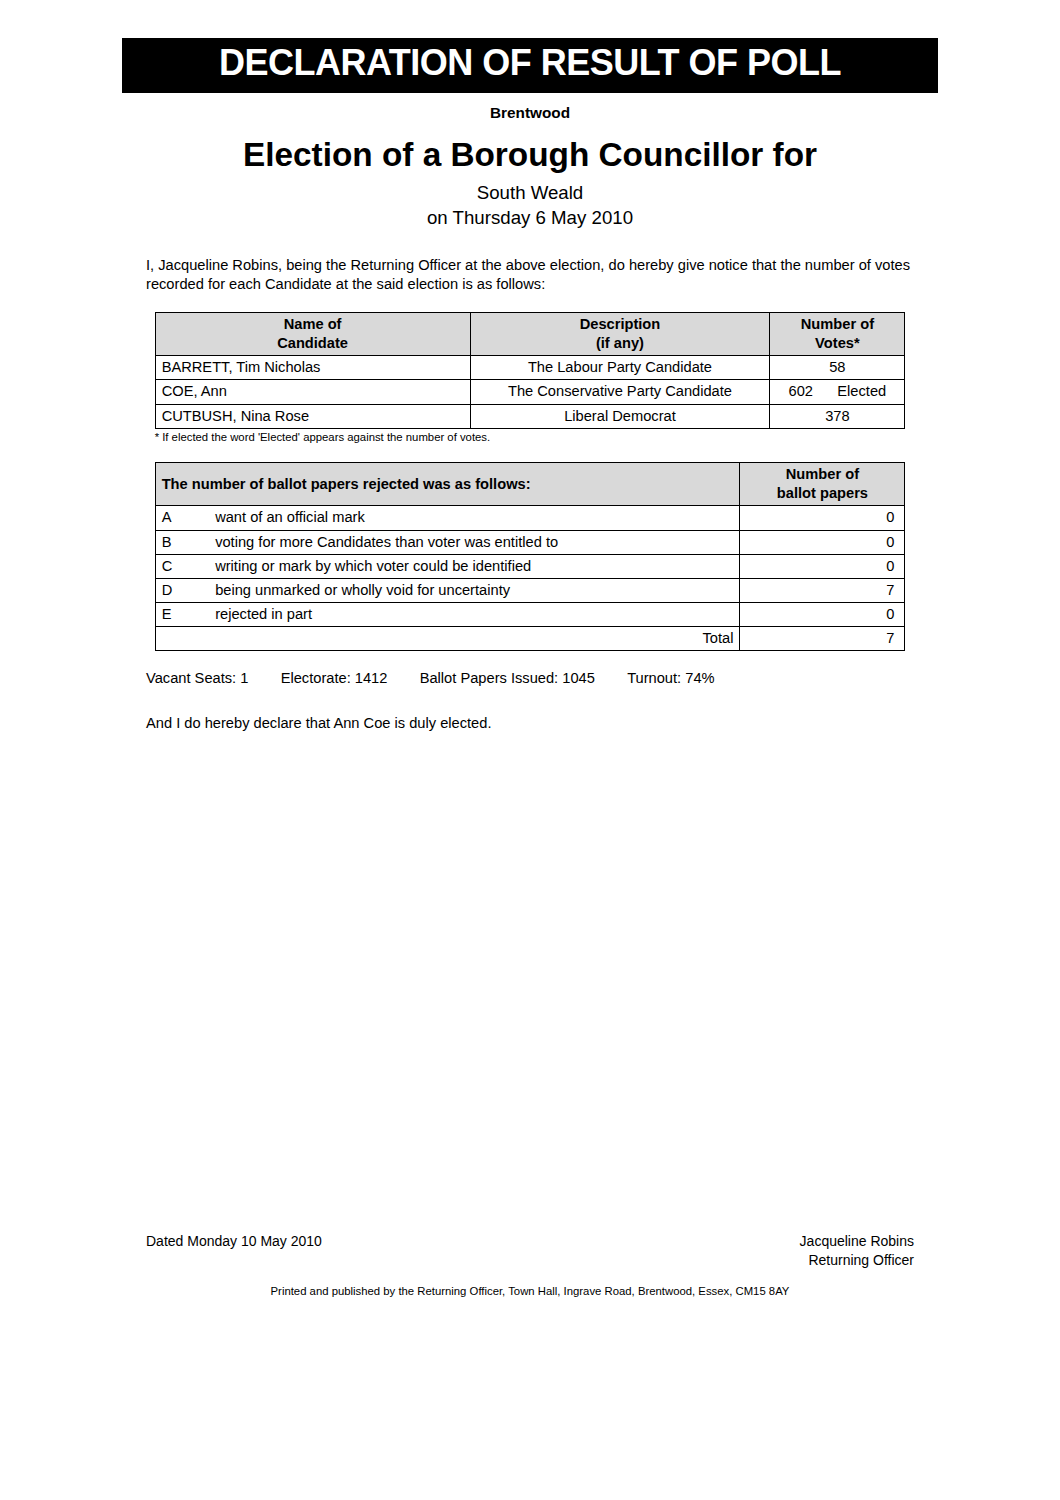DECLARATION OF RESULT OF POLL
Brentwood
Election of a Borough Councillor for
South Weald
on Thursday 6 May 2010
I, Jacqueline Robins, being the Returning Officer at the above election, do hereby give notice that the number of votes recorded for each Candidate at the said election is as follows:
| Name of Candidate | Description (if any) | Number of Votes* |
| --- | --- | --- |
| BARRETT, Tim Nicholas | The Labour Party Candidate | 58 |
| COE, Ann | The Conservative Party Candidate | 602 Elected |
| CUTBUSH, Nina Rose | Liberal Democrat | 378 |
* If elected the word 'Elected' appears against the number of votes.
| The number of ballot papers rejected was as follows: | Number of ballot papers |
| --- | --- |
| A | want of an official mark | 0 |
| B | voting for more Candidates than voter was entitled to | 0 |
| C | writing or mark by which voter could be identified | 0 |
| D | being unmarked or wholly void for uncertainty | 7 |
| E | rejected in part | 0 |
| Total | 7 |
Vacant Seats: 1 Electorate: 1412 Ballot Papers Issued: 1045 Turnout: 74%
And I do hereby declare that Ann Coe is duly elected.
Dated Monday 10 May 2010
Jacqueline Robins
Returning Officer
Printed and published by the Returning Officer, Town Hall, Ingrave Road, Brentwood, Essex, CM15 8AY